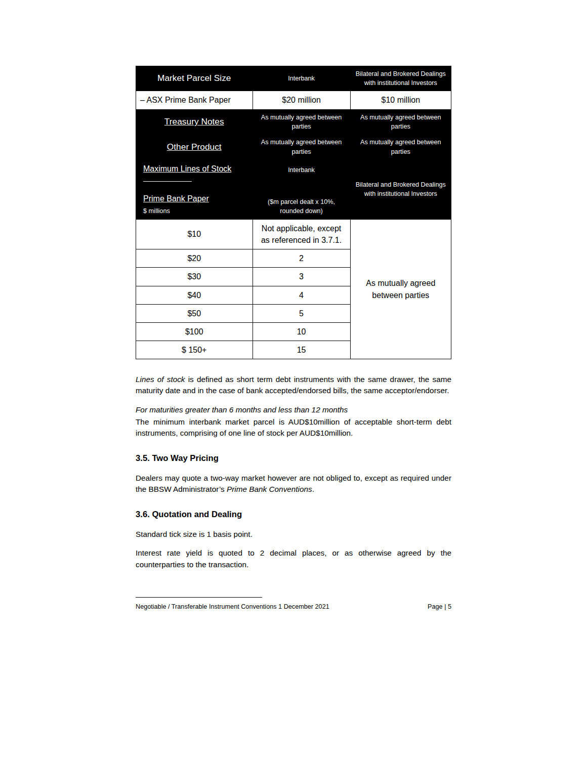| Market Parcel Size | Interbank | Bilateral and Brokered Dealings with institutional Investors |
| – ASX Prime Bank Paper | $20 million | $10 million |
| Treasury Notes | As mutually agreed between parties | As mutually agreed between parties |
| Other Product | As mutually agreed between parties | As mutually agreed between parties |
| Maximum Lines of Stock | Interbank | Bilateral and Brokered Dealings with institutional Investors |
| Prime Bank Paper $ millions | ($m parcel dealt x 10%, rounded down) |
| $10 | Not applicable, except as referenced in 3.7.1. | As mutually agreed between parties |
| $20 | 2 |
| $30 | 3 |
| $40 | 4 |
| $50 | 5 |
| $100 | 10 |
| $ 150+ | 15 |
Lines of stock is defined as short term debt instruments with the same drawer, the same maturity date and in the case of bank accepted/endorsed bills, the same acceptor/endorser.
For maturities greater than 6 months and less than 12 months
The minimum interbank market parcel is AUD$10million of acceptable short-term debt instruments, comprising of one line of stock per AUD$10million.
3.5. Two Way Pricing
Dealers may quote a two-way market however are not obliged to, except as required under the BBSW Administrator’s Prime Bank Conventions.
3.6. Quotation and Dealing
Standard tick size is 1 basis point.
Interest rate yield is quoted to 2 decimal places, or as otherwise agreed by the counterparties to the transaction.
Negotiable / Transferable Instrument Conventions 1 December 2021
Page | 5